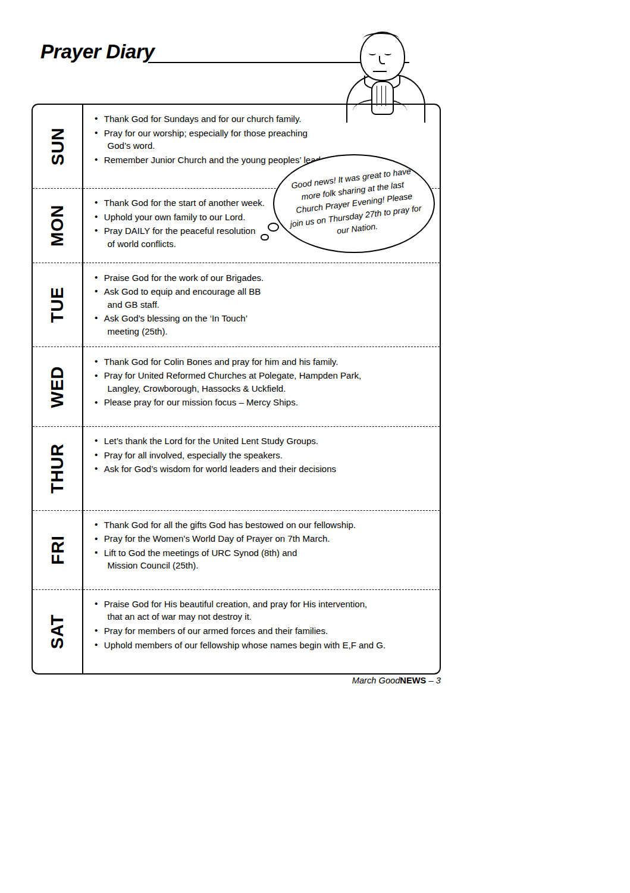Prayer Diary
Good news! It was great to have more folk sharing at the last Church Prayer Evening! Please join us on Thursday 27th to pray for our Nation.
SUN
Thank God for Sundays and for our church family.
Pray for our worship; especially for those preachingGod’s word.
Remember Junior Church and the young peoples’ leaders.
MON
Thank God for the start of another week.
Uphold your own family to our Lord.
Pray DAILY for the peaceful resolutionof world conflicts.
TUE
Praise God for the work of our Brigades.
Ask God to equip and encourage all BBand GB staff.
Ask God’s blessing on the ‘In Touch’meeting (25th).
WED
Thank God for Colin Bones and pray for him and his family.
Pray for United Reformed Churches at Polegate, Hampden Park,Langley, Crowborough, Hassocks & Uckfield.
Please pray for our mission focus – Mercy Ships.
THUR
Let’s thank the Lord for the United Lent Study Groups.
Pray for all involved, especially the speakers.
Ask for God’s wisdom for world leaders and their decisions
FRI
Thank God for all the gifts God has bestowed on our fellowship.
Pray for the Women’s World Day of Prayer on 7th March.
Lift to God the meetings of URC Synod (8th) andMission Council (25th).
SAT
Praise God for His beautiful creation, and pray for His intervention,that an act of war may not destroy it.
Pray for members of our armed forces and their families.
Uphold members of our fellowship whose names begin with E,F and G.
March Good NEWS – 3